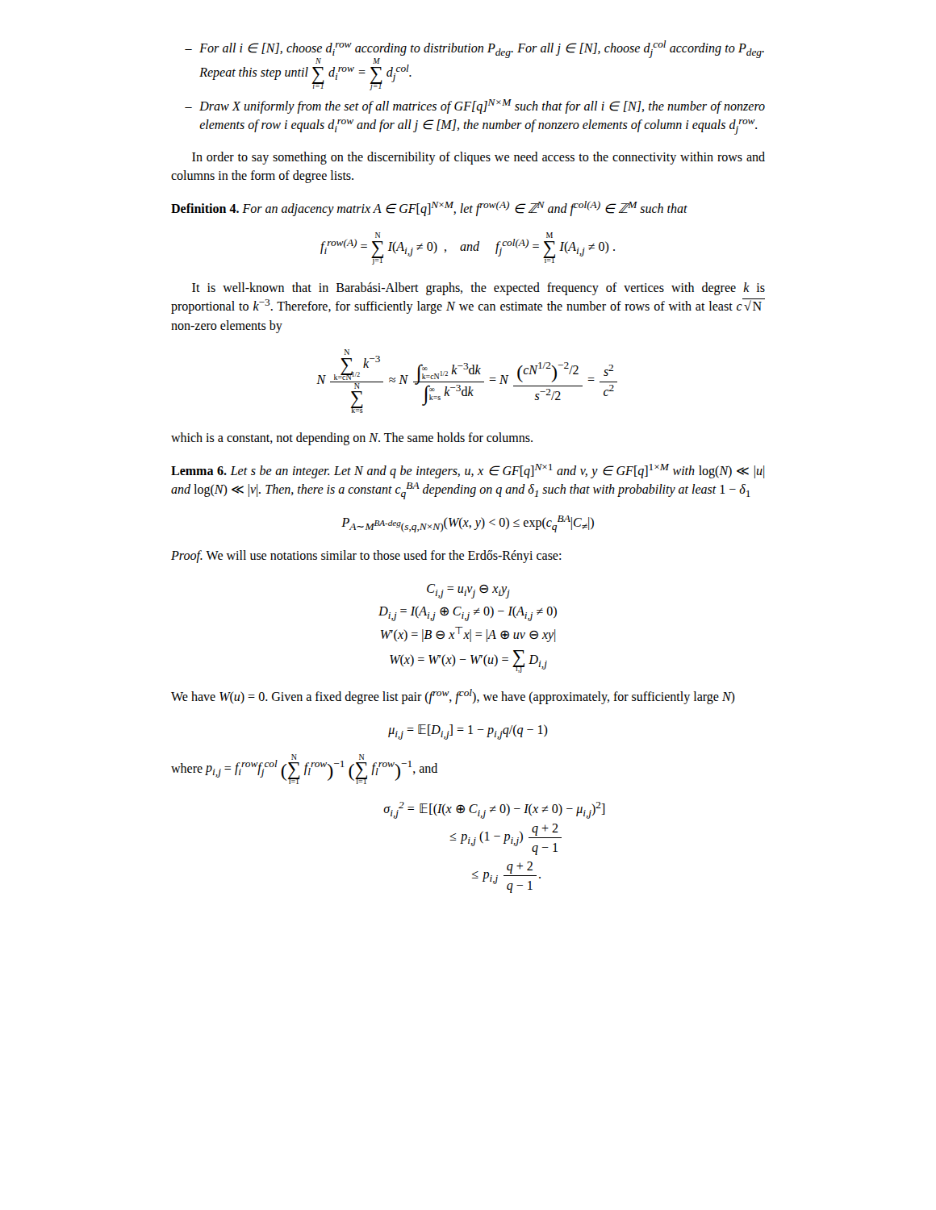For all i ∈ [N], choose dirow according to distribution Pdeg. For all j ∈ [N], choose djcol according to Pdeg. Repeat this step until N∑i=1 dirow = M∑j=1 djcol.
Draw X uniformly from the set of all matrices of GF[q]N×M such that for all i ∈ [N], the number of nonzero elements of row i equals dirow and for all j ∈ [M], the number of nonzero elements of column i equals djrow.
In order to say something on the discernibility of cliques we need access to the connectivity within rows and columns in the form of degree lists.
Definition 4. For an adjacency matrix A ∈ GF[q]N×M, let frow(A) ∈ ℤN and fcol(A) ∈ ℤM such that
firow(A) = N∑j=1 I(Ai,j ≠ 0) , and fjcol(A) = M∑i=1 I(Ai,j ≠ 0) .
It is well-known that in Barabási-Albert graphs, the expected frequency of vertices with degree k is proportional to k−3. Therefore, for sufficiently large N we can estimate the number of rows of with at least c√N non-zero elements by
N N∑k=cN1/2 k−3 N∑k=s ≈ N ∫∞k=cN1/2 k−3dk ∫∞k=s k−3dk = N (cN1/2)−2/2 s−2/2 = s2 c2
which is a constant, not depending on N. The same holds for columns.
Lemma 6. Let s be an integer. Let N and q be integers, u, x ∈ GF[q]N×1 and v, y ∈ GF[q]1×M with log(N) ≪ |u| and log(N) ≪ |v|. Then, there is a constant cqBA depending on q and δ1 such that with probability at least 1 − δ1
PA∼MBA-deg(s,q,N×N)(W(x, y) < 0) ≤ exp(cqBA|C≠|)
Proof. We will use notations similar to those used for the Erdős-Rényi case:
Ci,j = uivj ⊖ xiyj
Di,j = I(Ai,j ⊕ Ci,j ≠ 0) − I(Ai,j ≠ 0)
W′(x) = |B ⊖ x⊤x| = |A ⊕ uv ⊖ xy|
W(x) = W′(x) − W′(u) = ∑i,j Di,j
We have W(u) = 0. Given a fixed degree list pair (frow, fcol), we have (approximately, for sufficiently large N)
μi,j = 𝔼[Di,j] = 1 − pi,jq/(q − 1)
where pi,j = firowfjcol (N∑l=1 flrow)−1 (N∑l=1 flrow)−1, and
σi,j2 =
𝔼[(I(x ⊕ Ci,j ≠ 0) − I(x ≠ 0) − μi,j)2]
≤
pi,j (1 − pi,j) q + 2 q − 1
≤
pi,j q + 2 q − 1.